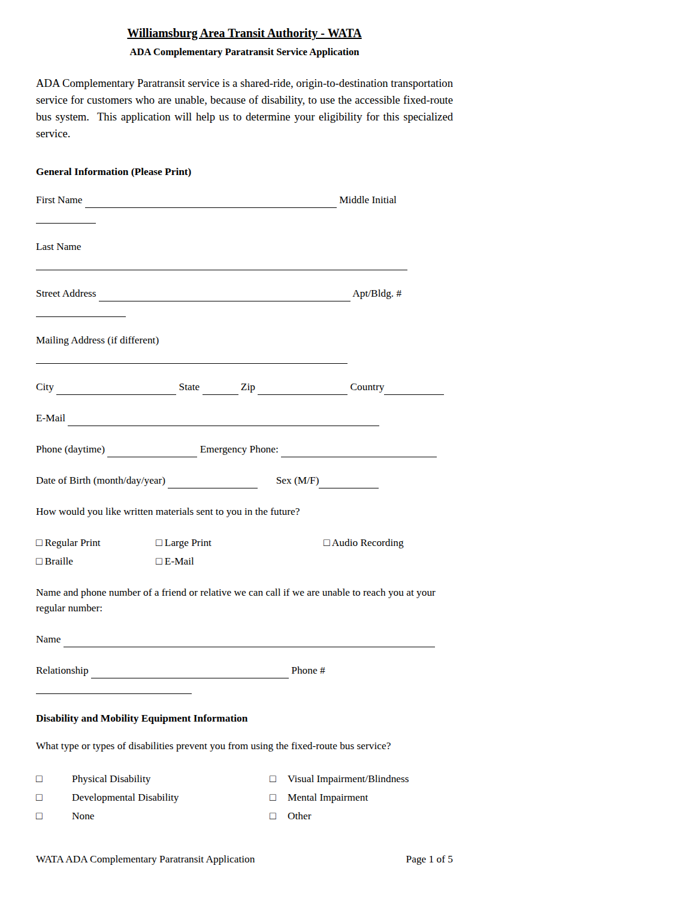Williamsburg Area Transit Authority - WATA
ADA Complementary Paratransit Service Application
ADA Complementary Paratransit service is a shared-ride, origin-to-destination transportation service for customers who are unable, because of disability, to use the accessible fixed-route bus system. This application will help us to determine your eligibility for this specialized service.
General Information (Please Print)
First Name Middle Initial
Last Name
Street Address Apt/Bldg. #
Mailing Address (if different)
City State Zip Country
E-Mail
Phone (daytime) Emergency Phone:
Date of Birth (month/day/year) Sex (M/F)
How would you like written materials sent to you in the future?
□ Regular Print
□ Large Print
□ Audio Recording
□ Braille
□ E-Mail
Name and phone number of a friend or relative we can call if we are unable to reach you at your regular number:
Name
Relationship Phone #
Disability and Mobility Equipment Information
What type or types of disabilities prevent you from using the fixed-route bus service?
| □ | Physical Disability | □ | Visual Impairment/Blindness |
| □ | Developmental Disability | □ | Mental Impairment |
| □ | None | □ | Other |
WATA ADA Complementary Paratransit Application Page 1 of 5